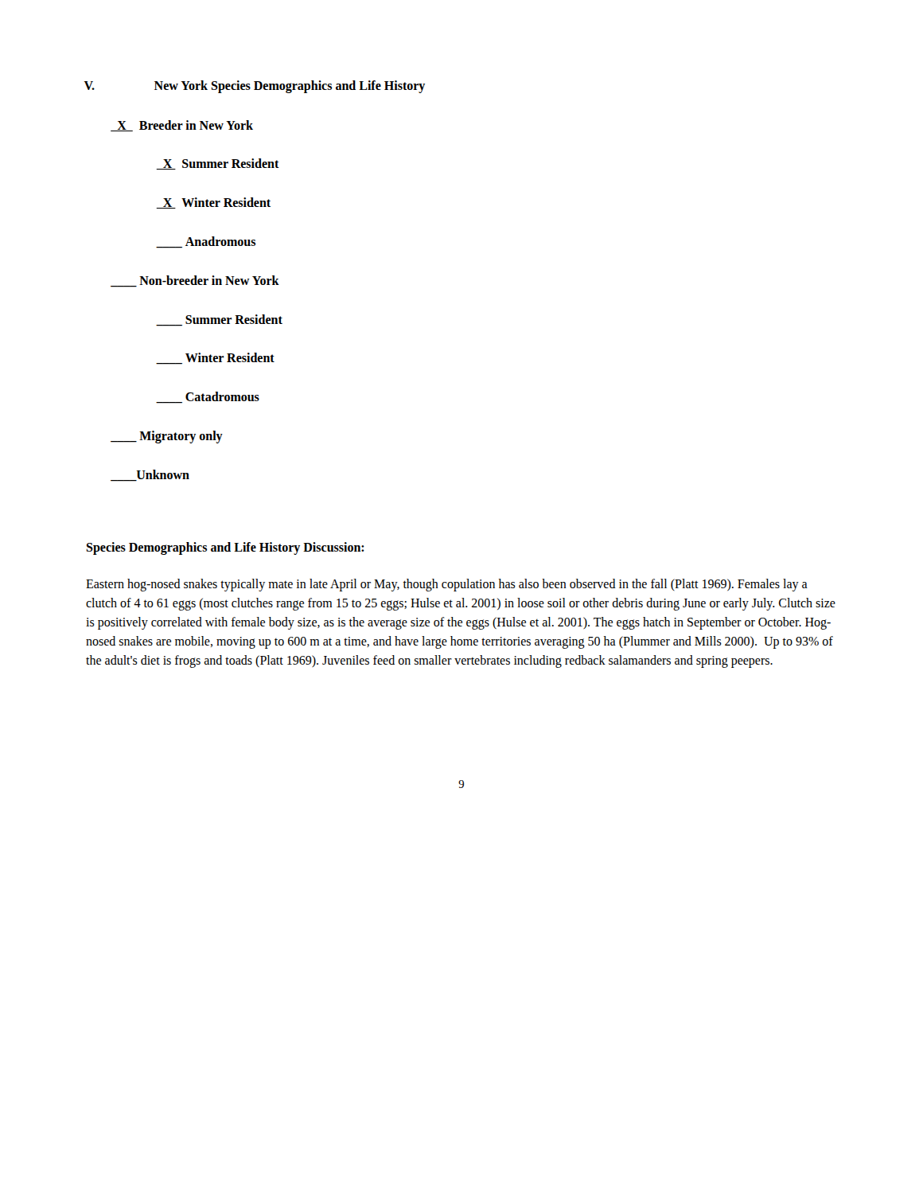V. New York Species Demographics and Life History
X Breeder in New York
X Summer Resident
X Winter Resident
____ Anadromous
____ Non-breeder in New York
____ Summer Resident
____ Winter Resident
____ Catadromous
____ Migratory only
____Unknown
Species Demographics and Life History Discussion:
Eastern hog-nosed snakes typically mate in late April or May, though copulation has also been observed in the fall (Platt 1969). Females lay a clutch of 4 to 61 eggs (most clutches range from 15 to 25 eggs; Hulse et al. 2001) in loose soil or other debris during June or early July. Clutch size is positively correlated with female body size, as is the average size of the eggs (Hulse et al. 2001). The eggs hatch in September or October. Hog-nosed snakes are mobile, moving up to 600 m at a time, and have large home territories averaging 50 ha (Plummer and Mills 2000). Up to 93% of the adult's diet is frogs and toads (Platt 1969). Juveniles feed on smaller vertebrates including redback salamanders and spring peepers.
9